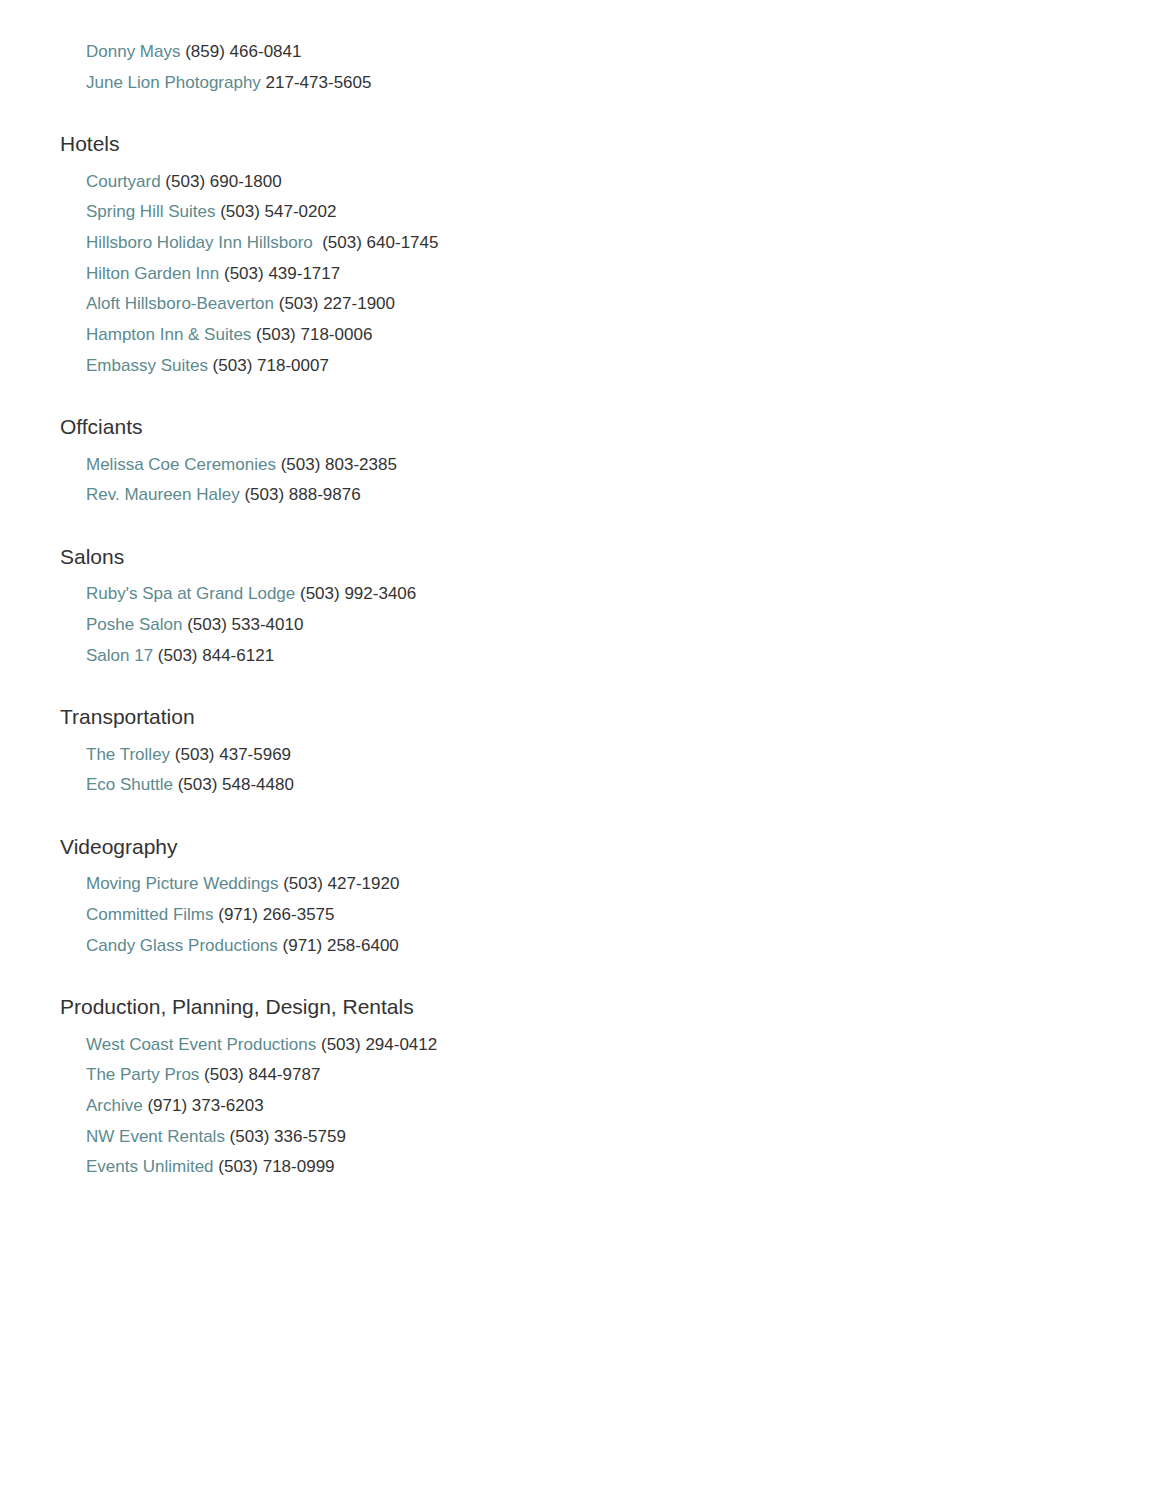Donny Mays (859) 466-0841
June Lion Photography 217-473-5605
Hotels
Courtyard (503) 690-1800
Spring Hill Suites (503) 547-0202
Hillsboro Holiday Inn Hillsboro (503) 640-1745
Hilton Garden Inn (503) 439-1717
Aloft Hillsboro-Beaverton (503) 227-1900
Hampton Inn & Suites (503) 718-0006
Embassy Suites (503) 718-0007
Offciants
Melissa Coe Ceremonies (503) 803-2385
Rev. Maureen Haley (503) 888-9876
Salons
Ruby's Spa at Grand Lodge (503) 992-3406
Poshe Salon (503) 533-4010
Salon 17 (503) 844-6121
Transportation
The Trolley (503) 437-5969
Eco Shuttle (503) 548-4480
Videography
Moving Picture Weddings (503) 427-1920
Committed Films (971) 266-3575
Candy Glass Productions (971) 258-6400
Production, Planning, Design, Rentals
West Coast Event Productions (503) 294-0412
The Party Pros (503) 844-9787
Archive (971) 373-6203
NW Event Rentals (503) 336-5759
Events Unlimited (503) 718-0999